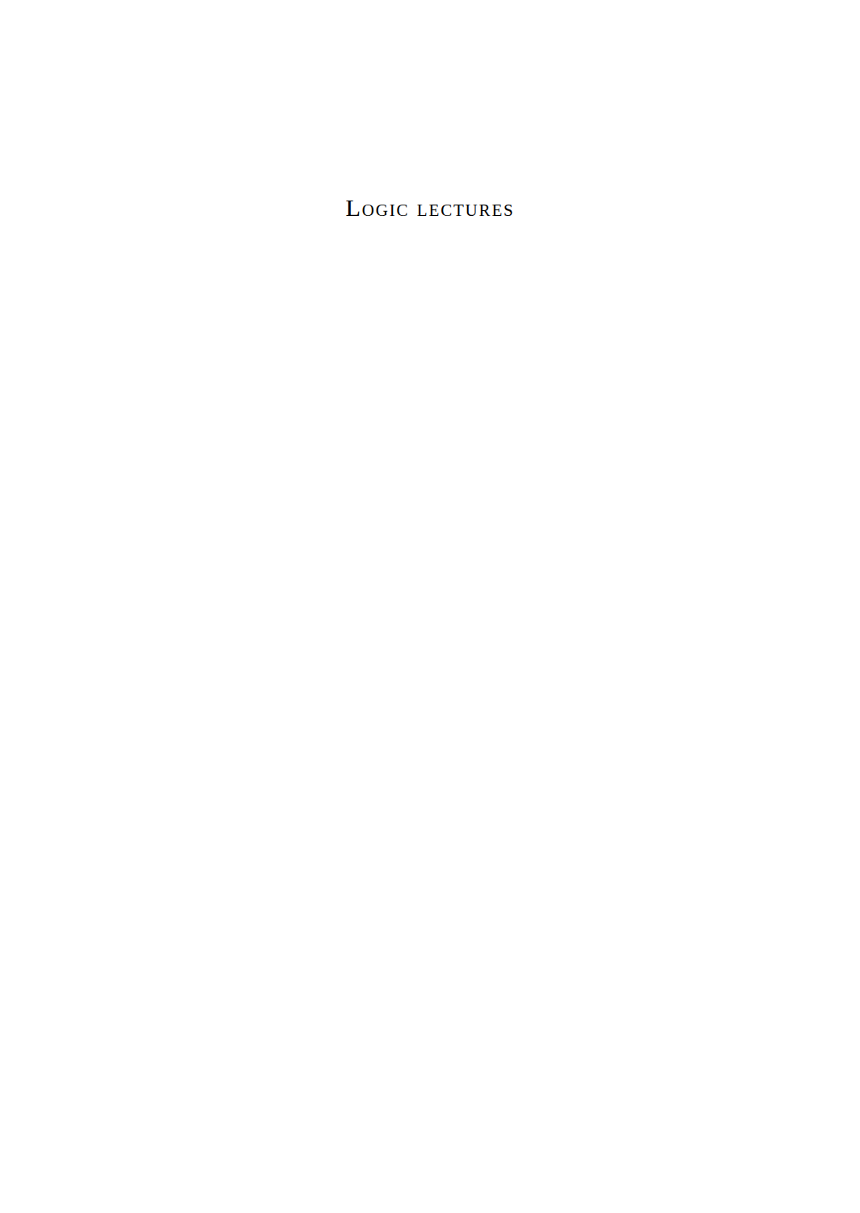Logic Lectures